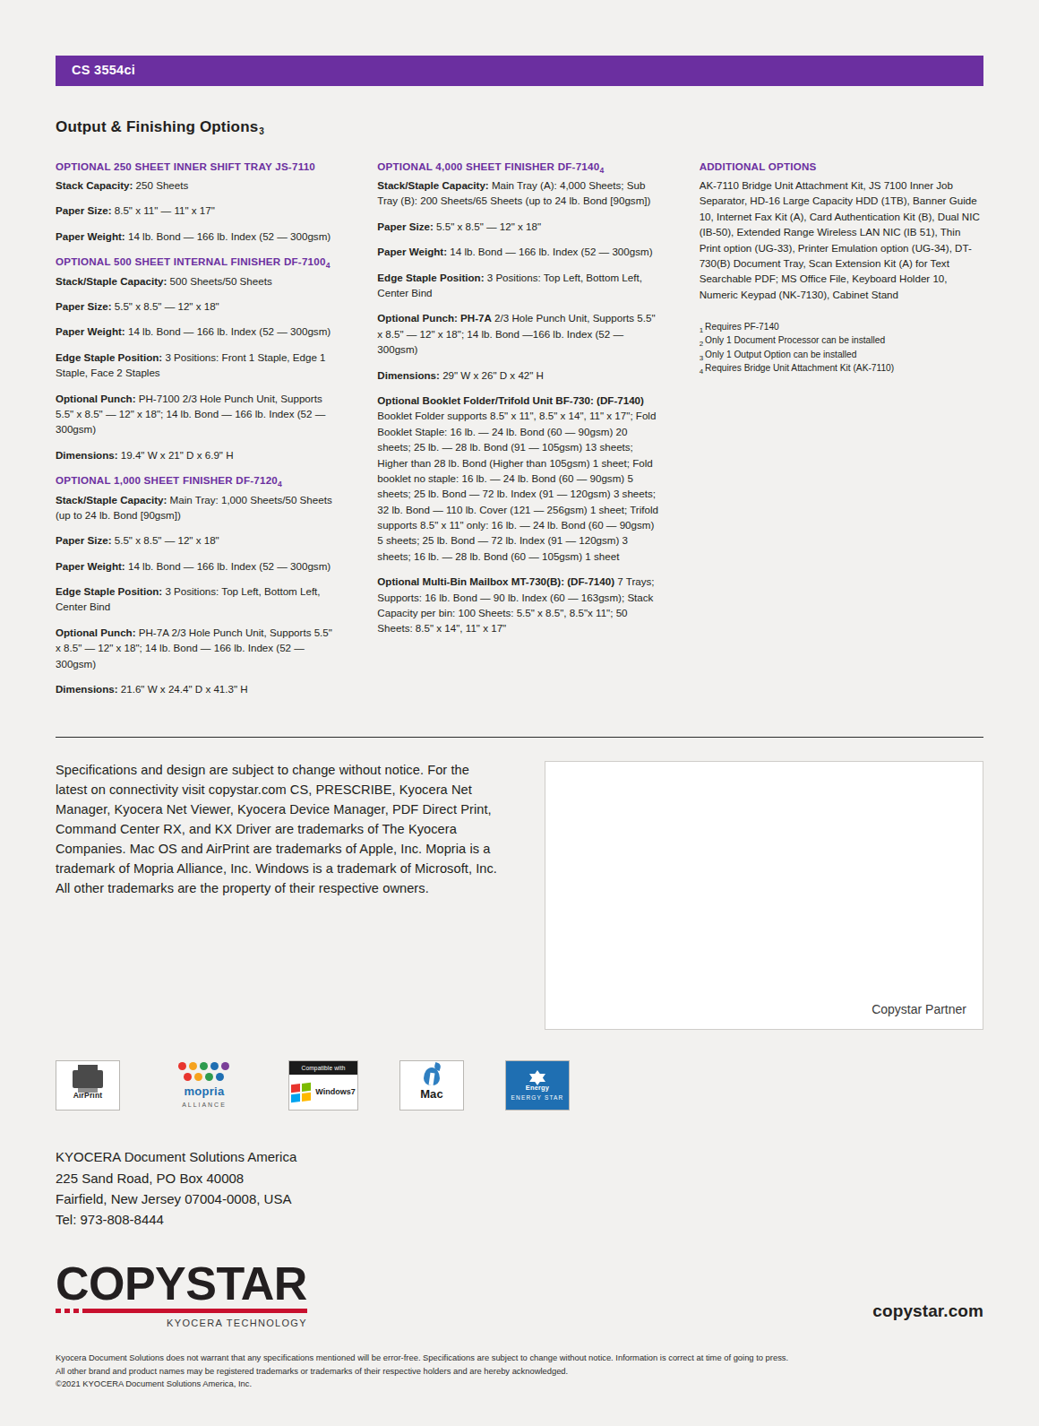CS 3554ci
Output & Finishing Options3
OPTIONAL 250 SHEET INNER SHIFT TRAY JS-7110
Stack Capacity: 250 Sheets
Paper Size: 8.5" x 11" — 11" x 17"
Paper Weight: 14 lb. Bond — 166 lb. Index (52 — 300gsm)
OPTIONAL 500 SHEET INTERNAL FINISHER DF-71004
Stack/Staple Capacity: 500 Sheets/50 Sheets
Paper Size: 5.5" x 8.5" — 12" x 18"
Paper Weight: 14 lb. Bond — 166 lb. Index (52 — 300gsm)
Edge Staple Position: 3 Positions: Front 1 Staple, Edge 1 Staple, Face 2 Staples
Optional Punch: PH-7100 2/3 Hole Punch Unit, Supports 5.5" x 8.5" — 12" x 18"; 14 lb. Bond — 166 lb. Index (52 — 300gsm)
Dimensions: 19.4" W x 21" D x 6.9" H
OPTIONAL 1,000 SHEET FINISHER DF-71204
Stack/Staple Capacity: Main Tray: 1,000 Sheets/50 Sheets (up to 24 lb. Bond [90gsm])
Paper Size: 5.5" x 8.5" — 12" x 18"
Paper Weight: 14 lb. Bond — 166 lb. Index (52 — 300gsm)
Edge Staple Position: 3 Positions: Top Left, Bottom Left, Center Bind
Optional Punch: PH-7A 2/3 Hole Punch Unit, Supports 5.5" x 8.5" — 12" x 18"; 14 lb. Bond — 166 lb. Index (52 — 300gsm)
Dimensions: 21.6" W x 24.4" D x 41.3" H
OPTIONAL 4,000 SHEET FINISHER DF-71404
Stack/Staple Capacity: Main Tray (A): 4,000 Sheets; Sub Tray (B): 200 Sheets/65 Sheets (up to 24 lb. Bond [90gsm])
Paper Size: 5.5" x 8.5" — 12" x 18"
Paper Weight: 14 lb. Bond — 166 lb. Index (52 — 300gsm)
Edge Staple Position: 3 Positions: Top Left, Bottom Left, Center Bind
Optional Punch: PH-7A 2/3 Hole Punch Unit, Supports 5.5" x 8.5" — 12" x 18"; 14 lb. Bond —166 lb. Index (52 — 300gsm)
Dimensions: 29" W x 26" D x 42" H
Optional Booklet Folder/Trifold Unit BF-730: (DF-7140)
Booklet Folder supports 8.5" x 11", 8.5" x 14", 11" x 17"; Fold Booklet Staple: 16 lb. — 24 lb. Bond (60 — 90gsm) 20 sheets; 25 lb. — 28 lb. Bond (91 — 105gsm) 13 sheets; Higher than 28 lb. Bond (Higher than 105gsm) 1 sheet; Fold booklet no staple: 16 lb. — 24 lb. Bond (60 — 90gsm) 5 sheets; 25 lb. Bond — 72 lb. Index (91 — 120gsm) 3 sheets; 32 lb. Bond — 110 lb. Cover (121 — 256gsm) 1 sheet; Trifold supports 8.5" x 11" only: 16 lb. — 24 lb. Bond (60 — 90gsm) 5 sheets; 25 lb. Bond — 72 lb. Index (91 — 120gsm) 3 sheets; 16 lb. — 28 lb. Bond (60 — 105gsm) 1 sheet
Optional Multi-Bin Mailbox MT-730(B): (DF-7140) 7 Trays; Supports: 16 lb. Bond — 90 lb. Index (60 — 163gsm); Stack Capacity per bin: 100 Sheets: 5.5" x 8.5", 8.5"x 11"; 50 Sheets: 8.5" x 14", 11" x 17"
ADDITIONAL OPTIONS
AK-7110 Bridge Unit Attachment Kit, JS 7100 Inner Job Separator, HD-16 Large Capacity HDD (1TB), Banner Guide 10, Internet Fax Kit (A), Card Authentication Kit (B), Dual NIC (IB-50), Extended Range Wireless LAN NIC (IB 51), Thin Print option (UG-33), Printer Emulation option (UG-34), DT-730(B) Document Tray, Scan Extension Kit (A) for Text Searchable PDF; MS Office File, Keyboard Holder 10, Numeric Keypad (NK-7130), Cabinet Stand
1Requires PF-7140
2Only 1 Document Processor can be installed
3Only 1 Output Option can be installed
4Requires Bridge Unit Attachment Kit (AK-7110)
Specifications and design are subject to change without notice. For the latest on connectivity visit copystar.com CS, PRESCRIBE, Kyocera Net Manager, Kyocera Net Viewer, Kyocera Device Manager, PDF Direct Print, Command Center RX, and KX Driver are trademarks of The Kyocera Companies. Mac OS and AirPrint are trademarks of Apple, Inc. Mopria is a trademark of Mopria Alliance, Inc. Windows is a trademark of Microsoft, Inc. All other trademarks are the property of their respective owners.
Copystar Partner
AirPrint
mopria
ALLIANCE
Compatible with
Windows7
Mac
Energy
ENERGY STAR
KYOCERA Document Solutions America
225 Sand Road, PO Box 40008
Fairfield, New Jersey 07004-0008, USA
Tel: 973-808-8444
COPYSTAR
KYOCERA TECHNOLOGY
copystar.com
Kyocera Document Solutions does not warrant that any specifications mentioned will be error-free. Specifications are subject to change without notice. Information is correct at time of going to press.
All other brand and product names may be registered trademarks or trademarks of their respective holders and are hereby acknowledged.
©2021 KYOCERA Document Solutions America, Inc.